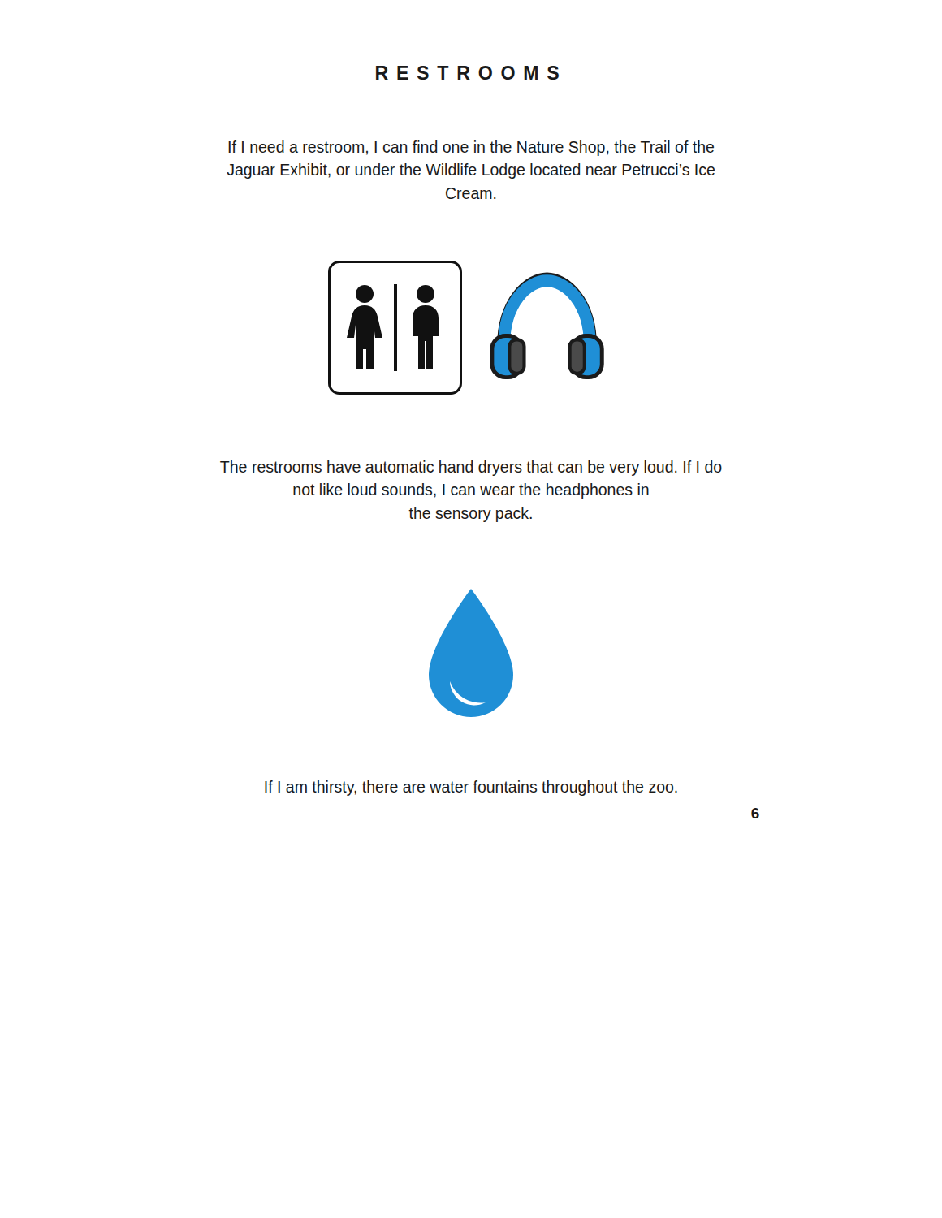Restrooms
If I need a restroom, I can find one in the Nature Shop, the Trail of the Jaguar Exhibit, or under the Wildlife Lodge located near Petrucci’s Ice Cream.
The restrooms have automatic hand dryers that can be very loud. If I do not like loud sounds, I can wear the headphones in
the sensory pack.
If I am thirsty, there are water fountains throughout the zoo.
6